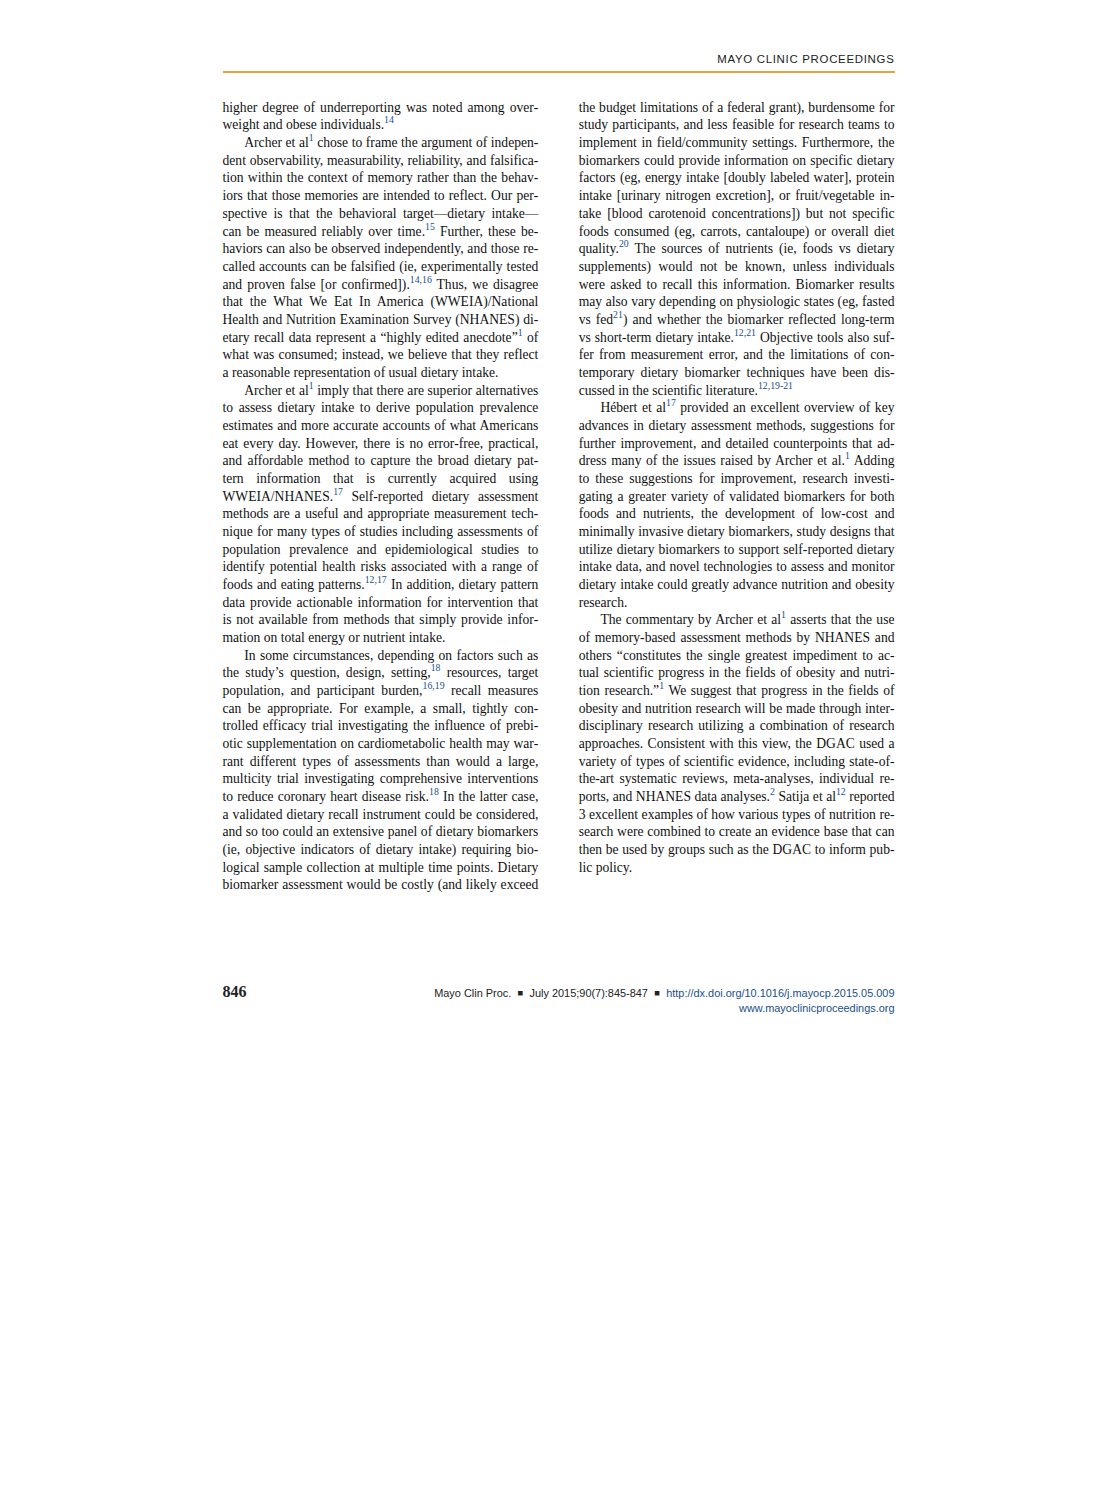Mayo Clinic Proceedings
higher degree of underreporting was noted among overweight and obese individuals.14
Archer et al1 chose to frame the argument of independent observability, measurability, reliability, and falsification within the context of memory rather than the behaviors that those memories are intended to reflect. Our perspective is that the behavioral target—dietary intake—can be measured reliably over time.15 Further, these behaviors can also be observed independently, and those recalled accounts can be falsified (ie, experimentally tested and proven false [or confirmed]).14,16 Thus, we disagree that the What We Eat In America (WWEIA)/National Health and Nutrition Examination Survey (NHANES) dietary recall data represent a “highly edited anecdote”1 of what was consumed; instead, we believe that they reflect a reasonable representation of usual dietary intake.
Archer et al1 imply that there are superior alternatives to assess dietary intake to derive population prevalence estimates and more accurate accounts of what Americans eat every day. However, there is no error-free, practical, and affordable method to capture the broad dietary pattern information that is currently acquired using WWEIA/NHANES.17 Self-reported dietary assessment methods are a useful and appropriate measurement technique for many types of studies including assessments of population prevalence and epidemiological studies to identify potential health risks associated with a range of foods and eating patterns.12,17 In addition, dietary pattern data provide actionable information for intervention that is not available from methods that simply provide information on total energy or nutrient intake.
In some circumstances, depending on factors such as the study’s question, design, setting,18 resources, target population, and participant burden,16,19 recall measures can be appropriate. For example, a small, tightly controlled efficacy trial investigating the influence of prebiotic supplementation on cardiometabolic health may warrant different types of assessments than would a large, multicity trial investigating comprehensive interventions to reduce coronary heart disease risk.18 In the latter case, a validated dietary recall instrument could be considered, and so too could an extensive panel of dietary biomarkers (ie, objective indicators of dietary intake) requiring biological sample collection at multiple time points. Dietary biomarker assessment would be costly (and likely exceed the budget limitations of a federal grant), burdensome for study participants, and less feasible for research teams to implement in field/community settings. Furthermore, the biomarkers could provide information on specific dietary factors (eg, energy intake [doubly labeled water], protein intake [urinary nitrogen excretion], or fruit/vegetable intake [blood carotenoid concentrations]) but not specific foods consumed (eg, carrots, cantaloupe) or overall diet quality.20 The sources of nutrients (ie, foods vs dietary supplements) would not be known, unless individuals were asked to recall this information. Biomarker results may also vary depending on physiologic states (eg, fasted vs fed21) and whether the biomarker reflected long-term vs short-term dietary intake.12,21 Objective tools also suffer from measurement error, and the limitations of contemporary dietary biomarker techniques have been discussed in the scientific literature.12,19-21
Hébert et al17 provided an excellent overview of key advances in dietary assessment methods, suggestions for further improvement, and detailed counterpoints that address many of the issues raised by Archer et al.1 Adding to these suggestions for improvement, research investigating a greater variety of validated biomarkers for both foods and nutrients, the development of low-cost and minimally invasive dietary biomarkers, study designs that utilize dietary biomarkers to support self-reported dietary intake data, and novel technologies to assess and monitor dietary intake could greatly advance nutrition and obesity research.
The commentary by Archer et al1 asserts that the use of memory-based assessment methods by NHANES and others “constitutes the single greatest impediment to actual scientific progress in the fields of obesity and nutrition research.”1 We suggest that progress in the fields of obesity and nutrition research will be made through interdisciplinary research utilizing a combination of research approaches. Consistent with this view, the DGAC used a variety of types of scientific evidence, including state-of-the-art systematic reviews, meta-analyses, individual reports, and NHANES data analyses.2 Satija et al12 reported 3 excellent examples of how various types of nutrition research were combined to create an evidence base that can then be used by groups such as the DGAC to inform public policy.
846
Mayo Clin Proc. ■ July 2015;90(7):845-847 ■ http://dx.doi.org/10.1016/j.mayocp.2015.05.009 www.mayoclinicproceedings.org